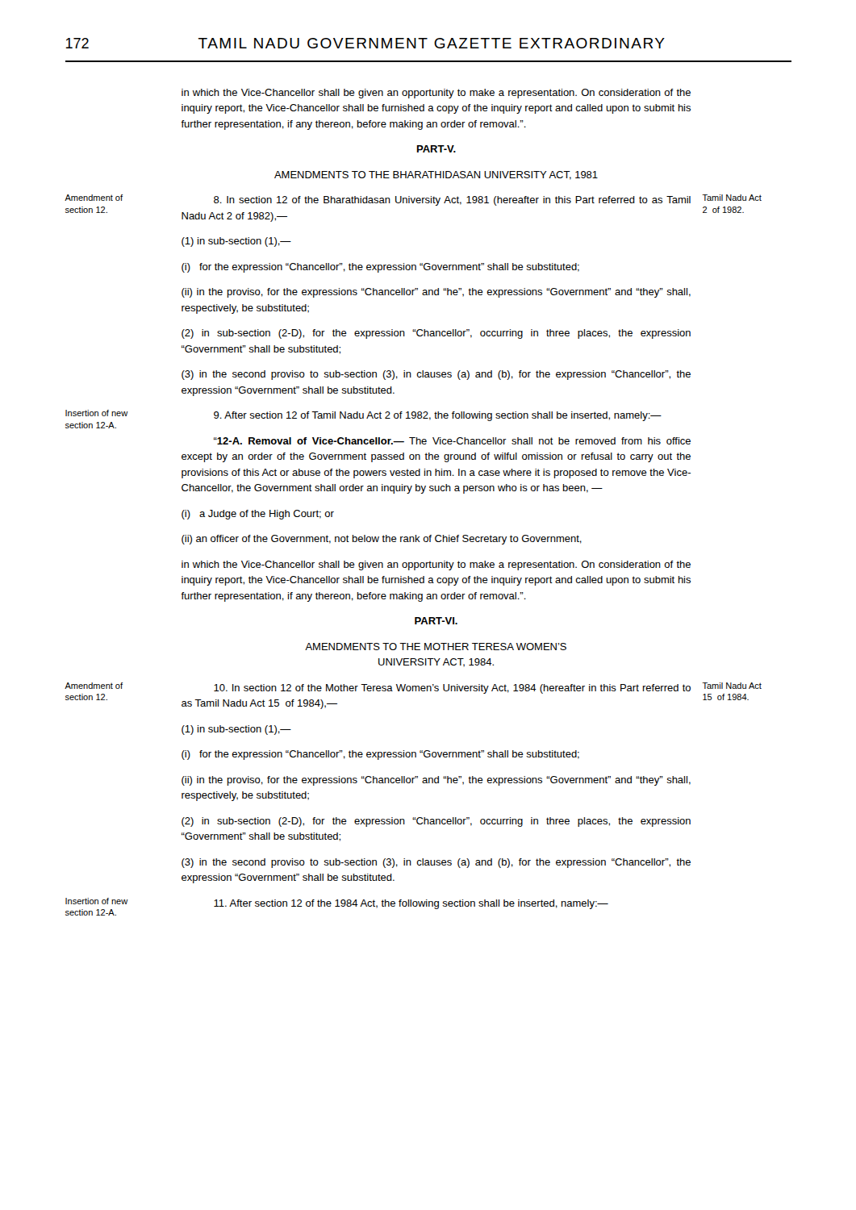172
TAMIL NADU GOVERNMENT GAZETTE EXTRAORDINARY
in which the Vice-Chancellor shall be given an opportunity to make a representation. On consideration of the inquiry report, the Vice-Chancellor shall be furnished a copy of the inquiry report and called upon to submit his further representation, if any thereon, before making an order of removal.”.
PART-V.
AMENDMENTS TO THE BHARATHIDASAN UNIVERSITY ACT, 1981
Amendment of
section 12.
8. In section 12 of the Bharathidasan University Act, 1981 (hereafter in this Part referred to as Tamil Nadu Act 2 of 1982),—
(1) in sub-section (1),—
(i) for the expression “Chancellor”, the expression “Government” shall be substituted;
(ii) in the proviso, for the expressions “Chancellor” and “he”, the expressions “Government” and “they” shall, respectively, be substituted;
(2) in sub-section (2-D), for the expression “Chancellor”, occurring in three places, the expression “Government” shall be substituted;
(3) in the second proviso to sub-section (3), in clauses (a) and (b), for the expression “Chancellor”, the expression “Government” shall be substituted.
Tamil Nadu Act
2 of 1982.
Insertion of new
section 12-A.
9. After section 12 of Tamil Nadu Act 2 of 1982, the following section shall be inserted, namely:—
“12-A. Removal of Vice-Chancellor.— The Vice-Chancellor shall not be removed from his office except by an order of the Government passed on the ground of wilful omission or refusal to carry out the provisions of this Act or abuse of the powers vested in him. In a case where it is proposed to remove the Vice-Chancellor, the Government shall order an inquiry by such a person who is or has been, —
(i) a Judge of the High Court; or
(ii) an officer of the Government, not below the rank of Chief Secretary to Government,
in which the Vice-Chancellor shall be given an opportunity to make a representation. On consideration of the inquiry report, the Vice-Chancellor shall be furnished a copy of the inquiry report and called upon to submit his further representation, if any thereon, before making an order of removal.”.
PART-VI.
AMENDMENTS TO THE MOTHER TERESA WOMEN’S
UNIVERSITY ACT, 1984.
Amendment of
section 12.
10. In section 12 of the Mother Teresa Women’s University Act, 1984 (hereafter in this Part referred to as Tamil Nadu Act 15 of 1984),—
(1) in sub-section (1),—
(i) for the expression “Chancellor”, the expression “Government” shall be substituted;
(ii) in the proviso, for the expressions “Chancellor” and “he”, the expressions “Government” and “they” shall, respectively, be substituted;
(2) in sub-section (2-D), for the expression “Chancellor”, occurring in three places, the expression “Government” shall be substituted;
(3) in the second proviso to sub-section (3), in clauses (a) and (b), for the expression “Chancellor”, the expression “Government” shall be substituted.
Tamil Nadu Act
15 of 1984.
Insertion of new
section 12-A.
11. After section 12 of the 1984 Act, the following section shall be inserted, namely:—